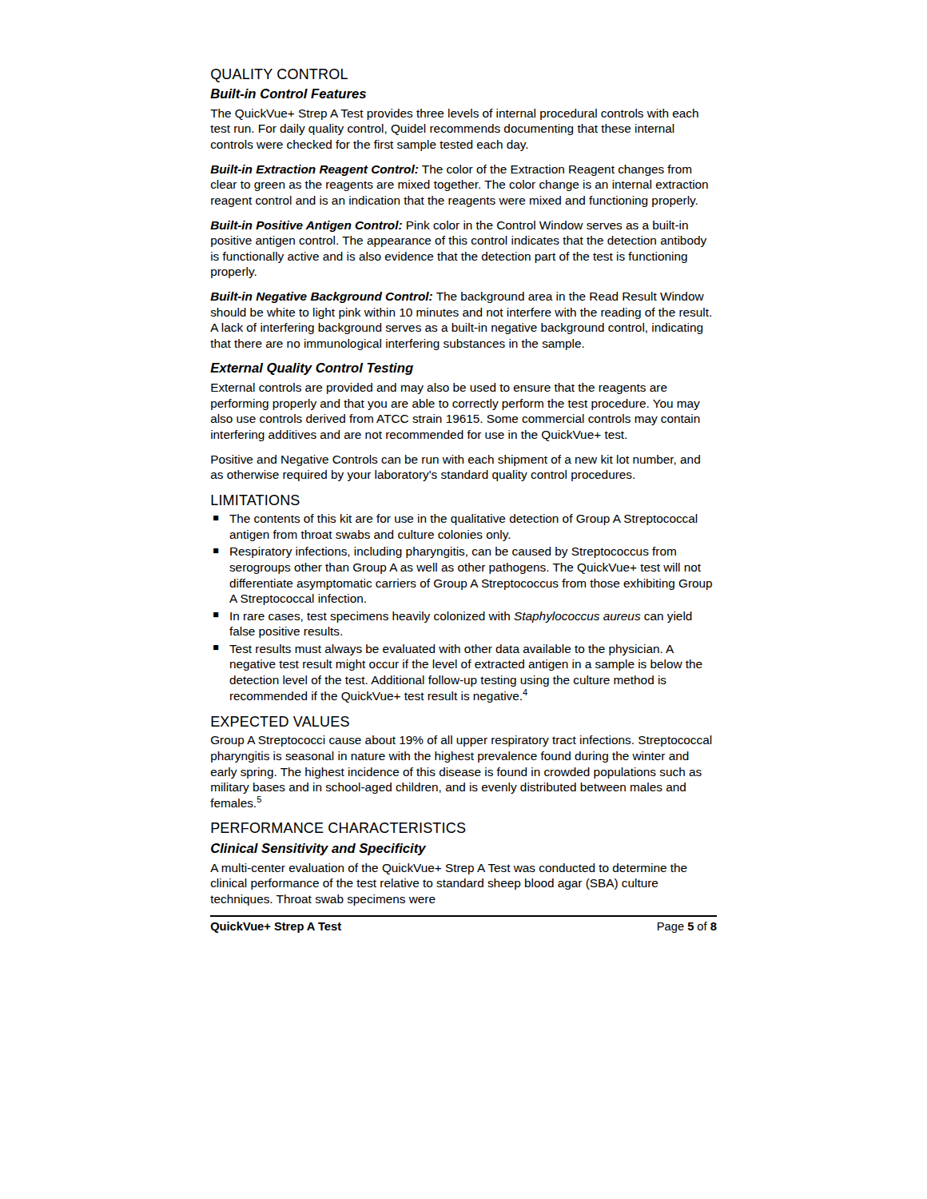QUALITY CONTROL
Built-in Control Features
The QuickVue+ Strep A Test provides three levels of internal procedural controls with each test run. For daily quality control, Quidel recommends documenting that these internal controls were checked for the first sample tested each day.
Built-in Extraction Reagent Control: The color of the Extraction Reagent changes from clear to green as the reagents are mixed together. The color change is an internal extraction reagent control and is an indication that the reagents were mixed and functioning properly.
Built-in Positive Antigen Control: Pink color in the Control Window serves as a built-in positive antigen control. The appearance of this control indicates that the detection antibody is functionally active and is also evidence that the detection part of the test is functioning properly.
Built-in Negative Background Control: The background area in the Read Result Window should be white to light pink within 10 minutes and not interfere with the reading of the result. A lack of interfering background serves as a built-in negative background control, indicating that there are no immunological interfering substances in the sample.
External Quality Control Testing
External controls are provided and may also be used to ensure that the reagents are performing properly and that you are able to correctly perform the test procedure. You may also use controls derived from ATCC strain 19615. Some commercial controls may contain interfering additives and are not recommended for use in the QuickVue+ test.
Positive and Negative Controls can be run with each shipment of a new kit lot number, and as otherwise required by your laboratory's standard quality control procedures.
LIMITATIONS
The contents of this kit are for use in the qualitative detection of Group A Streptococcal antigen from throat swabs and culture colonies only.
Respiratory infections, including pharyngitis, can be caused by Streptococcus from serogroups other than Group A as well as other pathogens. The QuickVue+ test will not differentiate asymptomatic carriers of Group A Streptococcus from those exhibiting Group A Streptococcal infection.
In rare cases, test specimens heavily colonized with Staphylococcus aureus can yield false positive results.
Test results must always be evaluated with other data available to the physician. A negative test result might occur if the level of extracted antigen in a sample is below the detection level of the test. Additional follow-up testing using the culture method is recommended if the QuickVue+ test result is negative.4
EXPECTED VALUES
Group A Streptococci cause about 19% of all upper respiratory tract infections. Streptococcal pharyngitis is seasonal in nature with the highest prevalence found during the winter and early spring. The highest incidence of this disease is found in crowded populations such as military bases and in school-aged children, and is evenly distributed between males and females.5
PERFORMANCE CHARACTERISTICS
Clinical Sensitivity and Specificity
A multi-center evaluation of the QuickVue+ Strep A Test was conducted to determine the clinical performance of the test relative to standard sheep blood agar (SBA) culture techniques. Throat swab specimens were
QuickVue+ Strep A Test Page 5 of 8